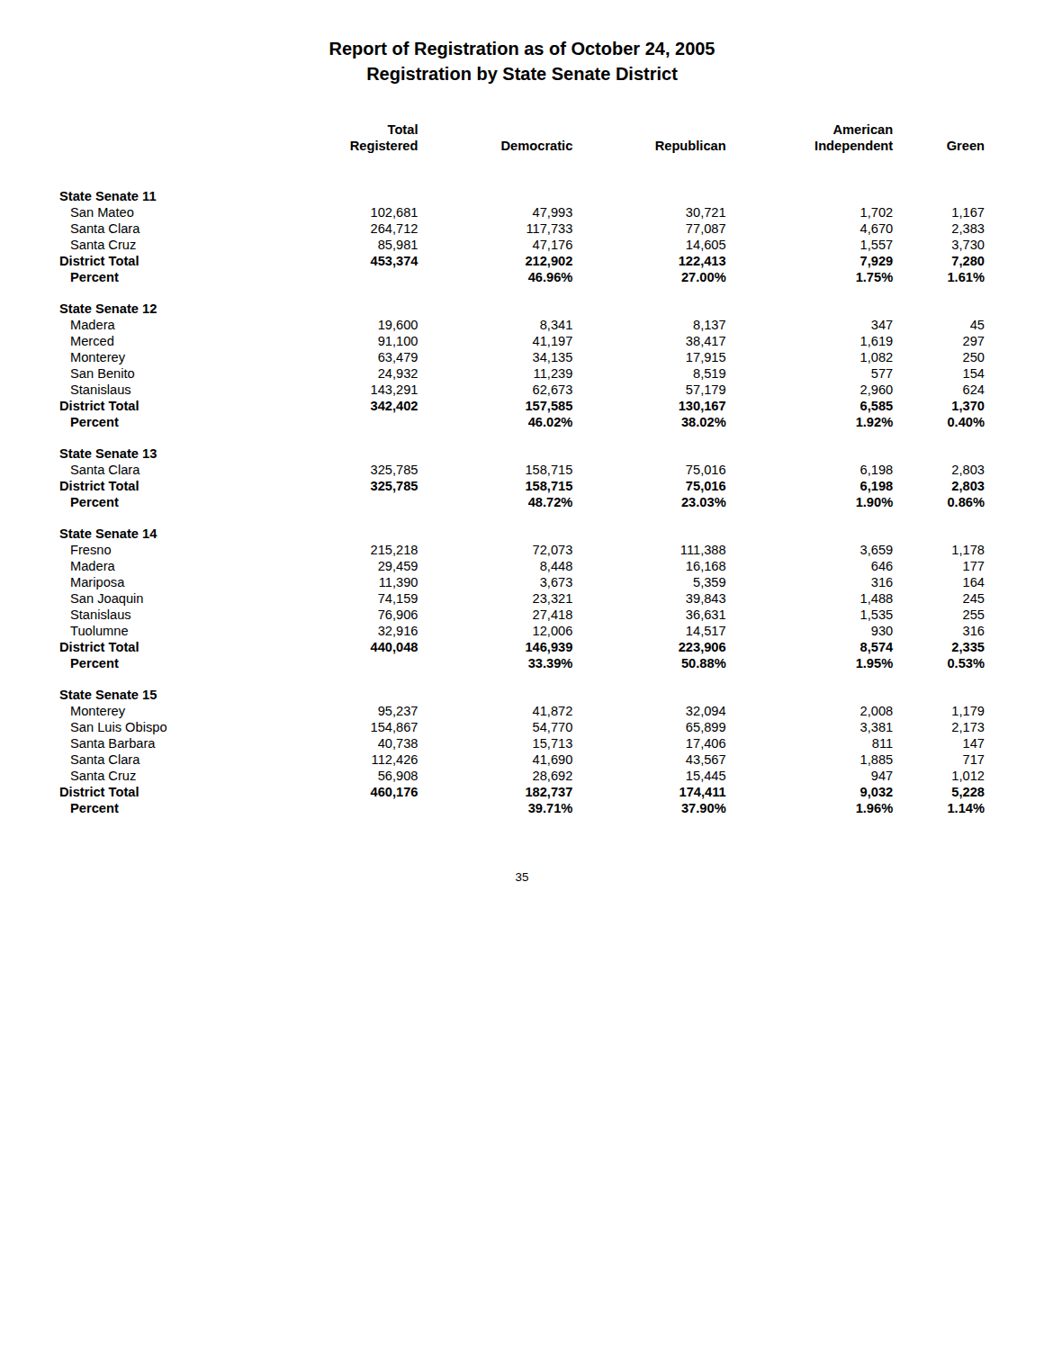Report of Registration as of October 24, 2005
Registration by State Senate District
| | Total | | | American | |
| --- | --- | --- | --- | --- | --- |
| | Registered | Democratic | Republican | Independent | Green |
| State Senate 11 | | | | | |
| San Mateo | 102,681 | 47,993 | 30,721 | 1,702 | 1,167 |
| Santa Clara | 264,712 | 117,733 | 77,087 | 4,670 | 2,383 |
| Santa Cruz | 85,981 | 47,176 | 14,605 | 1,557 | 3,730 |
| District Total | 453,374 | 212,902 | 122,413 | 7,929 | 7,280 |
| Percent | | 46.96% | 27.00% | 1.75% | 1.61% |
| State Senate 12 | | | | | |
| Madera | 19,600 | 8,341 | 8,137 | 347 | 45 |
| Merced | 91,100 | 41,197 | 38,417 | 1,619 | 297 |
| Monterey | 63,479 | 34,135 | 17,915 | 1,082 | 250 |
| San Benito | 24,932 | 11,239 | 8,519 | 577 | 154 |
| Stanislaus | 143,291 | 62,673 | 57,179 | 2,960 | 624 |
| District Total | 342,402 | 157,585 | 130,167 | 6,585 | 1,370 |
| Percent | | 46.02% | 38.02% | 1.92% | 0.40% |
| State Senate 13 | | | | | |
| Santa Clara | 325,785 | 158,715 | 75,016 | 6,198 | 2,803 |
| District Total | 325,785 | 158,715 | 75,016 | 6,198 | 2,803 |
| Percent | | 48.72% | 23.03% | 1.90% | 0.86% |
| State Senate 14 | | | | | |
| Fresno | 215,218 | 72,073 | 111,388 | 3,659 | 1,178 |
| Madera | 29,459 | 8,448 | 16,168 | 646 | 177 |
| Mariposa | 11,390 | 3,673 | 5,359 | 316 | 164 |
| San Joaquin | 74,159 | 23,321 | 39,843 | 1,488 | 245 |
| Stanislaus | 76,906 | 27,418 | 36,631 | 1,535 | 255 |
| Tuolumne | 32,916 | 12,006 | 14,517 | 930 | 316 |
| District Total | 440,048 | 146,939 | 223,906 | 8,574 | 2,335 |
| Percent | | 33.39% | 50.88% | 1.95% | 0.53% |
| State Senate 15 | | | | | |
| Monterey | 95,237 | 41,872 | 32,094 | 2,008 | 1,179 |
| San Luis Obispo | 154,867 | 54,770 | 65,899 | 3,381 | 2,173 |
| Santa Barbara | 40,738 | 15,713 | 17,406 | 811 | 147 |
| Santa Clara | 112,426 | 41,690 | 43,567 | 1,885 | 717 |
| Santa Cruz | 56,908 | 28,692 | 15,445 | 947 | 1,012 |
| District Total | 460,176 | 182,737 | 174,411 | 9,032 | 5,228 |
| Percent | | 39.71% | 37.90% | 1.96% | 1.14% |
35